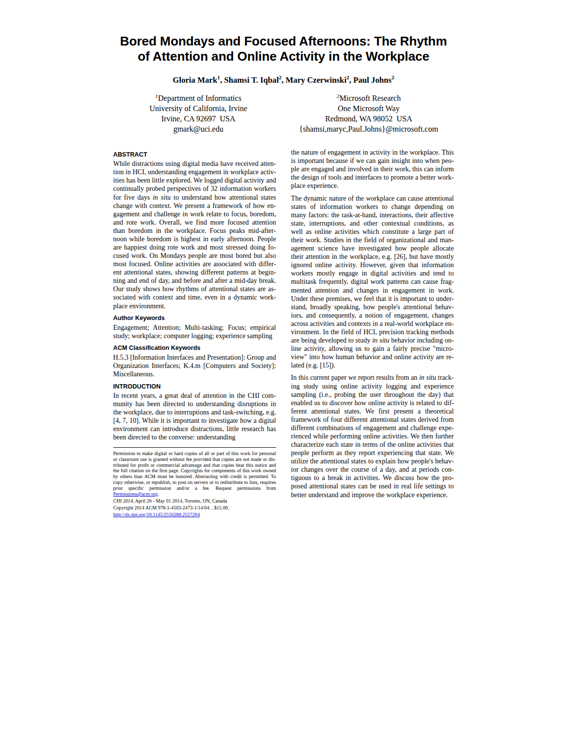Bored Mondays and Focused Afternoons: The Rhythm of Attention and Online Activity in the Workplace
Gloria Mark1, Shamsi T. Iqbal2, Mary Czerwinski2, Paul Johns2
| 1 Department of Informatics University of California, Irvine Irvine, CA 92697 USA gmark@uci.edu | 2 Microsoft Research One Microsoft Way Redmond, WA 98052 USA {shamsi,maryc,Paul.Johns}@microsoft.com |
Abstract
While distractions using digital media have received attention in HCI, understanding engagement in workplace activities has been little explored. We logged digital activity and continually probed perspectives of 32 information workers for five days in situ to understand how attentional states change with context. We present a framework of how engagement and challenge in work relate to focus, boredom, and rote work. Overall, we find more focused attention than boredom in the workplace. Focus peaks mid-afternoon while boredom is highest in early afternoon. People are happiest doing rote work and most stressed doing focused work. On Mondays people are most bored but also most focused. Online activities are associated with different attentional states, showing different patterns at beginning and end of day, and before and after a mid-day break. Our study shows how rhythms of attentional states are associated with context and time, even in a dynamic workplace environment.
Author Keywords
Engagement; Attention; Multi-tasking; Focus; empirical study; workplace; computer logging; experience sampling
ACM Classification Keywords
H.5.3 [Information Interfaces and Presentation]: Group and Organization Interfaces; K.4.m [Computers and Society]: Miscellaneous.
Introduction
In recent years, a great deal of attention in the CHI community has been directed to understanding disruptions in the workplace, due to interruptions and task-switching, e.g. [4, 7, 10]. While it is important to investigate how a digital environment can introduce distractions, little research has been directed to the converse: understanding
Permission to make digital or hard copies of all or part of this work for personal or classroom use is granted without fee provided that copies are not made or distributed for profit or commercial advantage and that copies bear this notice and the full citation on the first page. Copyrights for components of this work owned by others than ACM must be honored. Abstracting with credit is permitted. To copy otherwise, or republish, to post on servers or to redistribute to lists, requires prior specific permission and/or a fee. Request permissions from Permissions@acm.org.
CHI 2014, April 26 - May 01 2014, Toronto, ON, Canada
Copyright 2014 ACM 978-1-4503-2473-1/14/04…$15.00.
http://dx.doi.org/10.1145/2556288.2557204
the nature of engagement in activity in the workplace. This is important because if we can gain insight into when people are engaged and involved in their work, this can inform the design of tools and interfaces to promote a better workplace experience.
The dynamic nature of the workplace can cause attentional states of information workers to change depending on many factors: the task-at-hand, interactions, their affective state, interruptions, and other contextual conditions, as well as online activities which constitute a large part of their work. Studies in the field of organizational and management science have investigated how people allocate their attention in the workplace, e.g. [26], but have mostly ignored online activity. However, given that information workers mostly engage in digital activities and tend to multitask frequently, digital work patterns can cause fragmented attention and changes in engagement in work. Under these premises, we feel that it is important to understand, broadly speaking, how people's attentional behaviors, and consequently, a notion of engagement, changes across activities and contexts in a real-world workplace environment. In the field of HCI, precision tracking methods are being developed to study in situ behavior including online activity, allowing us to gain a fairly precise "micro-view" into how human behavior and online activity are related (e.g. [15]).
In this current paper we report results from an in situ tracking study using online activity logging and experience sampling (i.e., probing the user throughout the day) that enabled us to discover how online activity is related to different attentional states. We first present a theoretical framework of four different attentional states derived from different combinations of engagement and challenge experienced while performing online activities. We then further characterize each state in terms of the online activities that people perform as they report experiencing that state. We utilize the attentional states to explain how people's behavior changes over the course of a day, and at periods contiguous to a break in activities. We discuss how the proposed attentional states can be used in real life settings to better understand and improve the workplace experience.